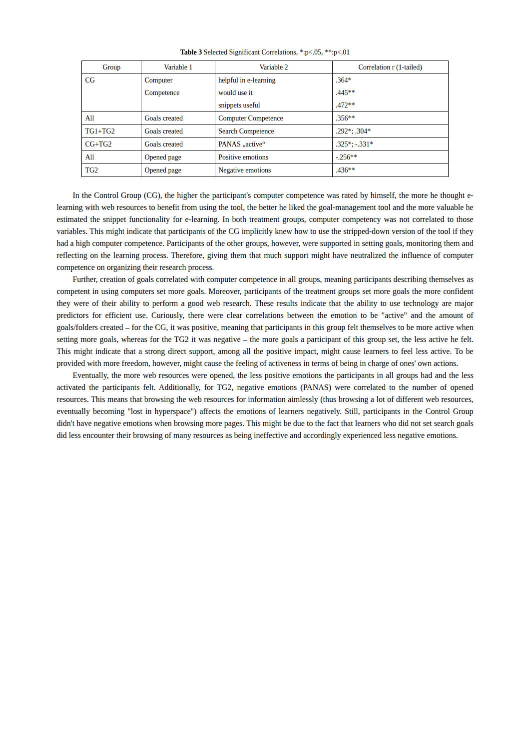Table 3 Selected Significant Correlations, *:p<.05, **:p<.01
| Group | Variable 1 | Variable 2 | Correlation r (1-tailed) |
| --- | --- | --- | --- |
| CG | Computer | helpful in e-learning | .364* |
| Competence | would use it | .445** |
| | snippets useful | .472** |
| All | Goals created | Computer Competence | .356** |
| TG1+TG2 | Goals created | Search Competence | .292*; .304* |
| CG+TG2 | Goals created | PANAS „active“ | .325*; -.331* |
| All | Opened page | Positive emotions | -.256** |
| TG2 | Opened page | Negative emotions | .436** |
In the Control Group (CG), the higher the participant's computer competence was rated by himself, the more he thought e-learning with web resources to benefit from using the tool, the better he liked the goal-management tool and the more valuable he estimated the snippet functionality for e-learning. In both treatment groups, computer competency was not correlated to those variables. This might indicate that participants of the CG implicitly knew how to use the stripped-down version of the tool if they had a high computer competence. Participants of the other groups, however, were supported in setting goals, monitoring them and reflecting on the learning process. Therefore, giving them that much support might have neutralized the influence of computer competence on organizing their research process.
Further, creation of goals correlated with computer competence in all groups, meaning participants describing themselves as competent in using computers set more goals. Moreover, participants of the treatment groups set more goals the more confident they were of their ability to perform a good web research. These results indicate that the ability to use technology are major predictors for efficient use. Curiously, there were clear correlations between the emotion to be "active" and the amount of goals/folders created – for the CG, it was positive, meaning that participants in this group felt themselves to be more active when setting more goals, whereas for the TG2 it was negative – the more goals a participant of this group set, the less active he felt. This might indicate that a strong direct support, among all the positive impact, might cause learners to feel less active. To be provided with more freedom, however, might cause the feeling of activeness in terms of being in charge of ones' own actions.
Eventually, the more web resources were opened, the less positive emotions the participants in all groups had and the less activated the participants felt. Additionally, for TG2, negative emotions (PANAS) were correlated to the number of opened resources. This means that browsing the web resources for information aimlessly (thus browsing a lot of different web resources, eventually becoming "lost in hyperspace") affects the emotions of learners negatively. Still, participants in the Control Group didn't have negative emotions when browsing more pages. This might be due to the fact that learners who did not set search goals did less encounter their browsing of many resources as being ineffective and accordingly experienced less negative emotions.